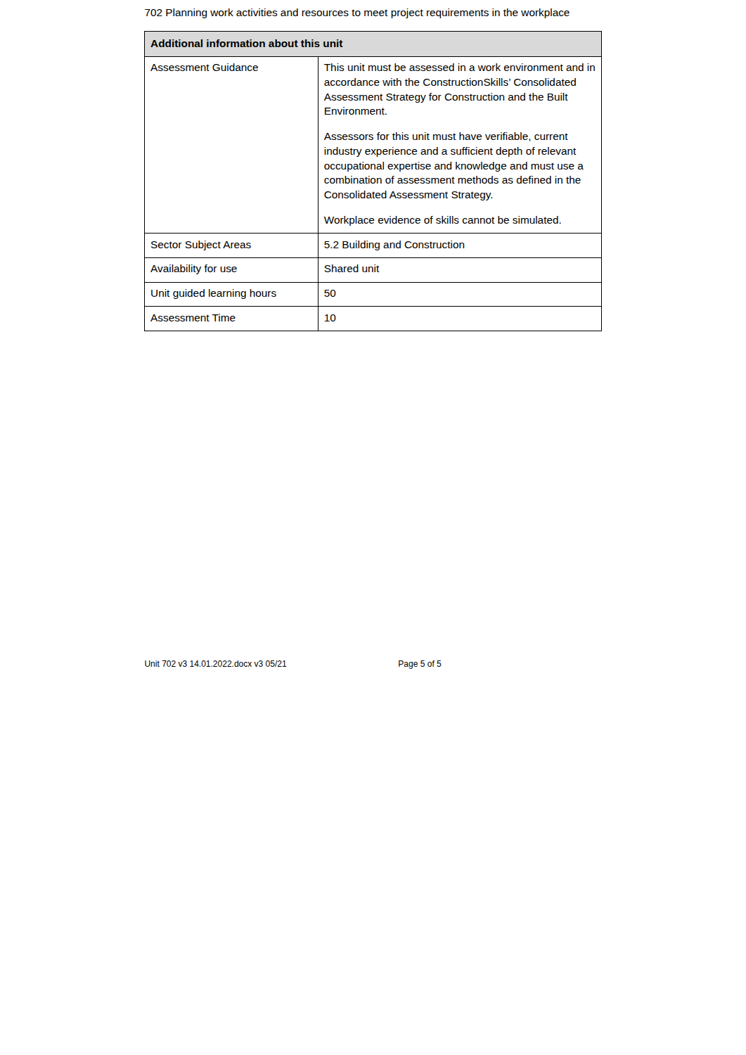702 Planning work activities and resources to meet project requirements in the workplace
| Additional information about this unit |
| --- |
| Assessment Guidance | This unit must be assessed in a work environment and in accordance with the ConstructionSkills’ Consolidated Assessment Strategy for Construction and the Built Environment. Assessors for this unit must have verifiable, current industry experience and a sufficient depth of relevant occupational expertise and knowledge and must use a combination of assessment methods as defined in the Consolidated Assessment Strategy. Workplace evidence of skills cannot be simulated. |
| Sector Subject Areas | 5.2 Building and Construction |
| Availability for use | Shared unit |
| Unit guided learning hours | 50 |
| Assessment Time | 10 |
Unit 702 v3 14.01.2022.docx v3 05/21 Page 5 of 5